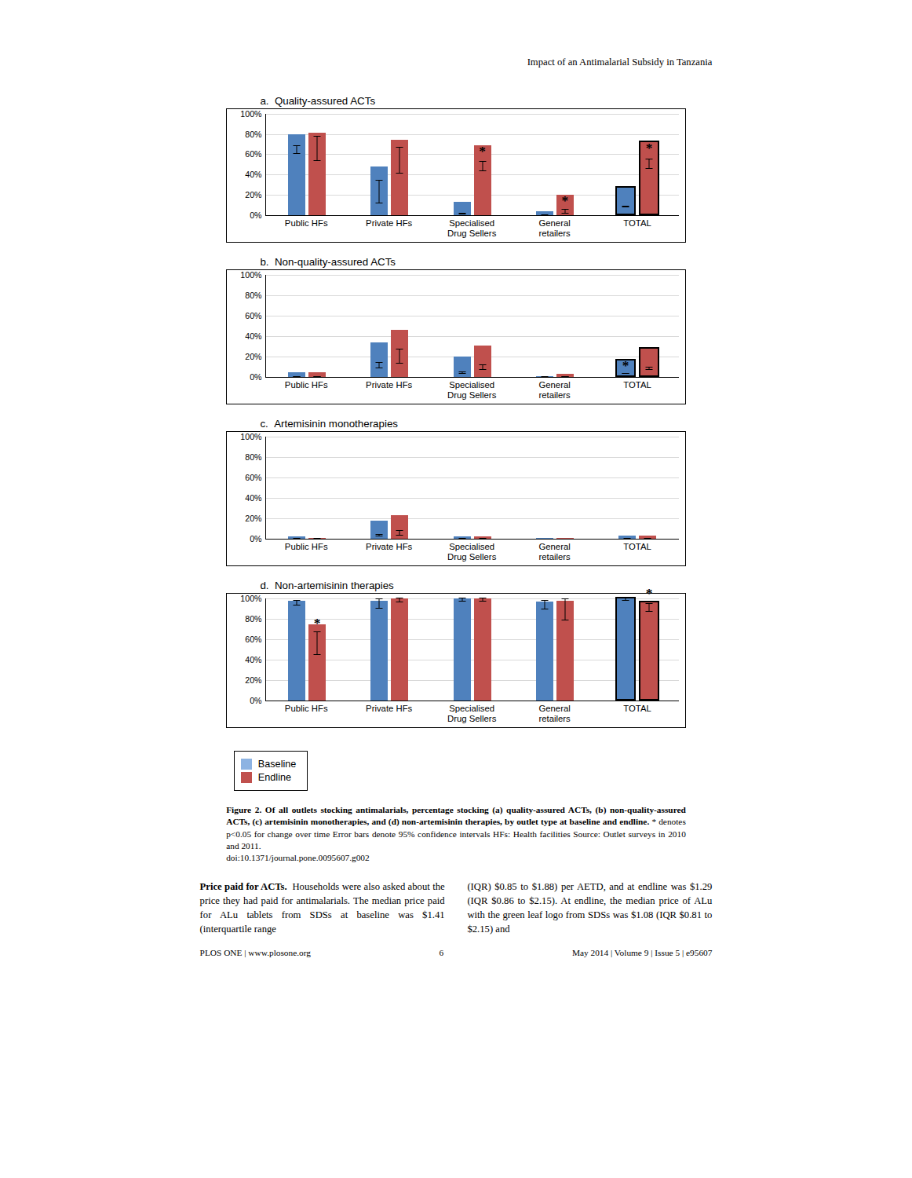Impact of an Antimalarial Subsidy in Tanzania
a. Quality-assured ACTs
100% 80% 60% 40% 20% 0%
*
*
*
Public HFs
Private HFs
Specialised
Drug Sellers
General
retailers
TOTAL
b. Non-quality-assured ACTs
100% 80% 60% 40% 20% 0%
*
Public HFs
Private HFs
Specialised
Drug Sellers
General
retailers
TOTAL
c. Artemisinin monotherapies
100% 80% 60% 40% 20% 0%
Public HFs
Private HFs
Specialised
Drug Sellers
General
retailers
TOTAL
d. Non-artemisinin therapies
100% 80% 60% 40% 20% 0%
*
*
Public HFs
Private HFs
Specialised
Drug Sellers
General
retailers
TOTAL
Baseline
Endline
Figure 2. Of all outlets stocking antimalarials, percentage stocking (a) quality-assured ACTs, (b) non-quality-assured ACTs, (c) artemisinin monotherapies, and (d) non-artemisinin therapies, by outlet type at baseline and endline. * denotes p<0.05 for change over time Error bars denote 95% confidence intervals HFs: Health facilities Source: Outlet surveys in 2010 and 2011.
doi:10.1371/journal.pone.0095607.g002
Price paid for ACTs. Households were also asked about the price they had paid for antimalarials. The median price paid for ALu tablets from SDSs at baseline was $1.41 (interquartile range
(IQR) $0.85 to $1.88) per AETD, and at endline was $1.29 (IQR $0.86 to $2.15). At endline, the median price of ALu with the green leaf logo from SDSs was $1.08 (IQR $0.81 to $2.15) and
PLOS ONE | www.plosone.org
6
May 2014 | Volume 9 | Issue 5 | e95607